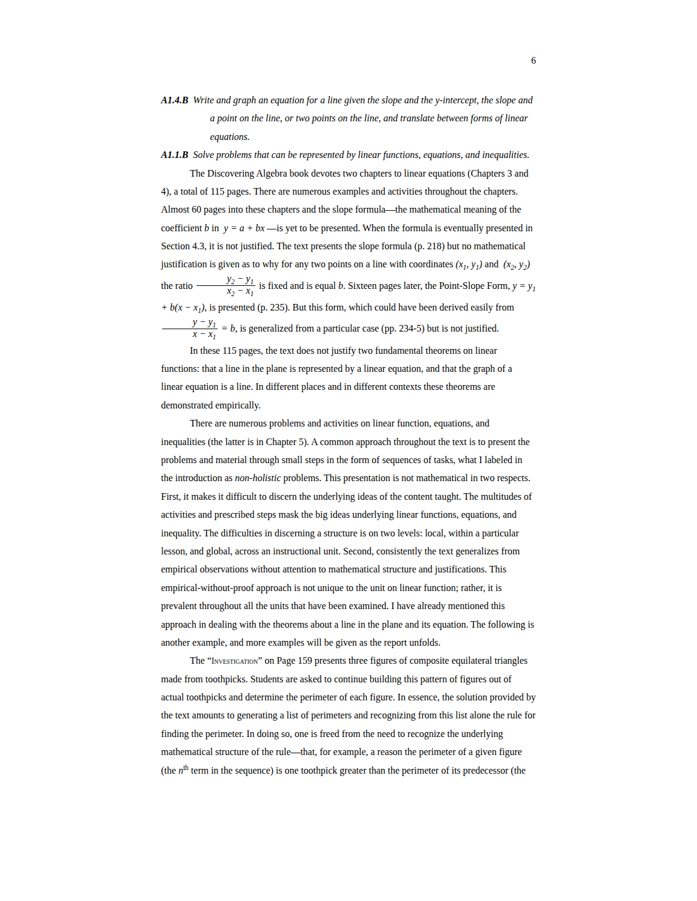6
A1.4.B Write and graph an equation for a line given the slope and the y-intercept, the slope and a point on the line, or two points on the line, and translate between forms of linear equations.
A1.1.B Solve problems that can be represented by linear functions, equations, and inequalities.
The Discovering Algebra book devotes two chapters to linear equations (Chapters 3 and 4), a total of 115 pages. There are numerous examples and activities throughout the chapters. Almost 60 pages into these chapters and the slope formula—the mathematical meaning of the coefficient b in y = a + bx —is yet to be presented. When the formula is eventually presented in Section 4.3, it is not justified. The text presents the slope formula (p. 218) but no mathematical justification is given as to why for any two points on a line with coordinates (x1, y1) and (x2, y2) the ratio y2 − y1 x2 − x1 is fixed and is equal b. Sixteen pages later, the Point-Slope Form, y = y1 + b(x − x1), is presented (p. 235). But this form, which could have been derived easily from y − y1 x − x1 = b, is generalized from a particular case (pp. 234-5) but is not justified.
In these 115 pages, the text does not justify two fundamental theorems on linear functions: that a line in the plane is represented by a linear equation, and that the graph of a linear equation is a line. In different places and in different contexts these theorems are demonstrated empirically.
There are numerous problems and activities on linear function, equations, and inequalities (the latter is in Chapter 5). A common approach throughout the text is to present the problems and material through small steps in the form of sequences of tasks, what I labeled in the introduction as non-holistic problems. This presentation is not mathematical in two respects. First, it makes it difficult to discern the underlying ideas of the content taught. The multitudes of activities and prescribed steps mask the big ideas underlying linear functions, equations, and inequality. The difficulties in discerning a structure is on two levels: local, within a particular lesson, and global, across an instructional unit. Second, consistently the text generalizes from empirical observations without attention to mathematical structure and justifications. This empirical-without-proof approach is not unique to the unit on linear function; rather, it is prevalent throughout all the units that have been examined. I have already mentioned this approach in dealing with the theorems about a line in the plane and its equation. The following is another example, and more examples will be given as the report unfolds.
The “Investigation” on Page 159 presents three figures of composite equilateral triangles made from toothpicks. Students are asked to continue building this pattern of figures out of actual toothpicks and determine the perimeter of each figure. In essence, the solution provided by the text amounts to generating a list of perimeters and recognizing from this list alone the rule for finding the perimeter. In doing so, one is freed from the need to recognize the underlying mathematical structure of the rule—that, for example, a reason the perimeter of a given figure (the nth term in the sequence) is one toothpick greater than the perimeter of its predecessor (the